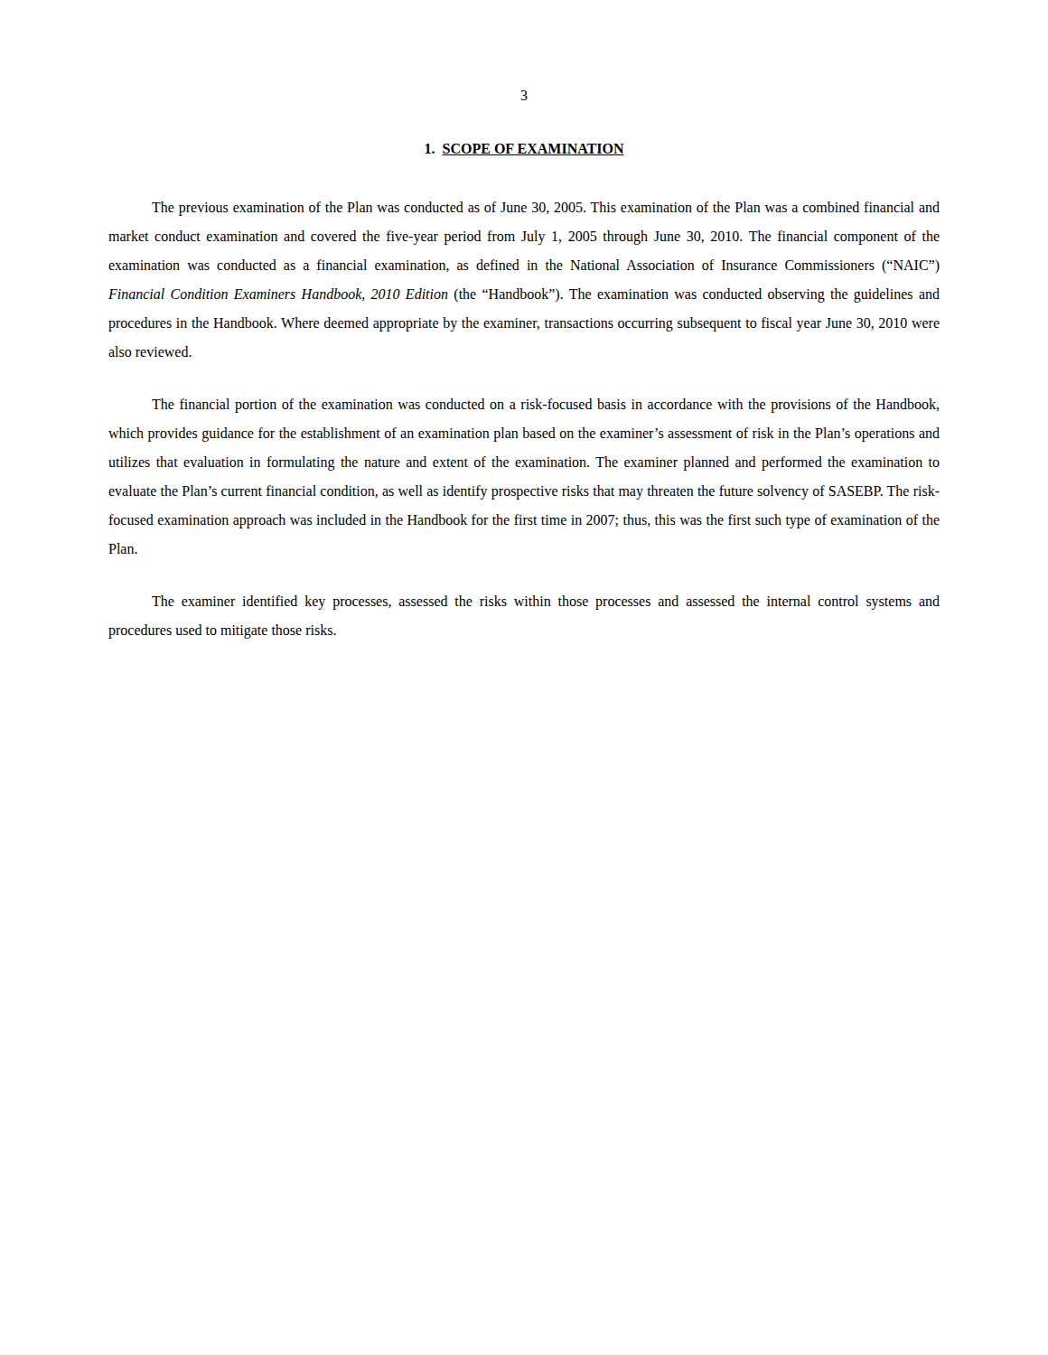3
1. SCOPE OF EXAMINATION
The previous examination of the Plan was conducted as of June 30, 2005. This examination of the Plan was a combined financial and market conduct examination and covered the five-year period from July 1, 2005 through June 30, 2010. The financial component of the examination was conducted as a financial examination, as defined in the National Association of Insurance Commissioners (“NAIC”) Financial Condition Examiners Handbook, 2010 Edition (the “Handbook”). The examination was conducted observing the guidelines and procedures in the Handbook. Where deemed appropriate by the examiner, transactions occurring subsequent to fiscal year June 30, 2010 were also reviewed.
The financial portion of the examination was conducted on a risk-focused basis in accordance with the provisions of the Handbook, which provides guidance for the establishment of an examination plan based on the examiner’s assessment of risk in the Plan’s operations and utilizes that evaluation in formulating the nature and extent of the examination. The examiner planned and performed the examination to evaluate the Plan’s current financial condition, as well as identify prospective risks that may threaten the future solvency of SASEBP. The risk-focused examination approach was included in the Handbook for the first time in 2007; thus, this was the first such type of examination of the Plan.
The examiner identified key processes, assessed the risks within those processes and assessed the internal control systems and procedures used to mitigate those risks.